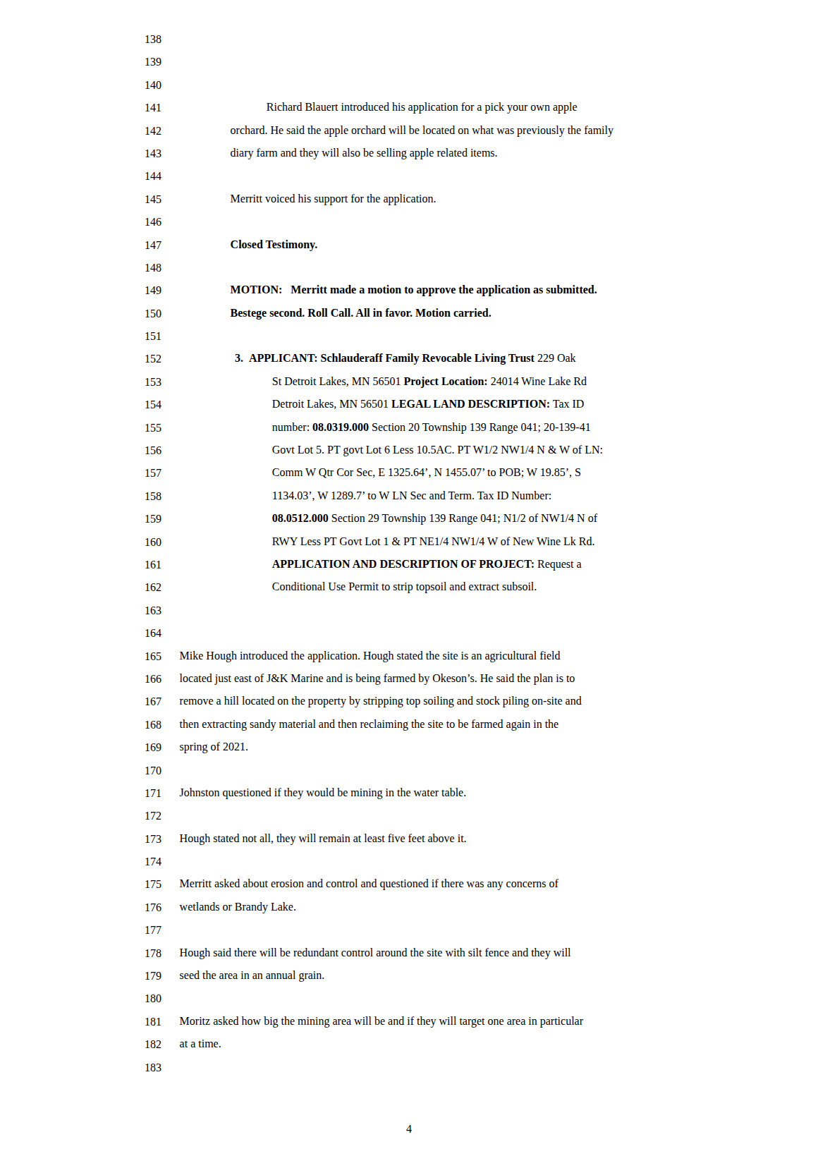| 138 | |
| 139 | |
| 140 | |
| 141 | Richard Blauert introduced his application for a pick your own apple |
| 142 | orchard. He said the apple orchard will be located on what was previously the family |
| 143 | diary farm and they will also be selling apple related items. |
| 144 | |
| 145 | Merritt voiced his support for the application. |
| 146 | |
| 147 | Closed Testimony. |
| 148 | |
| 149 | MOTION: Merritt made a motion to approve the application as submitted. |
| 150 | Bestege second. Roll Call. All in favor. Motion carried. |
| 151 | |
| 152 | 3. APPLICANT: Schlauderaff Family Revocable Living Trust 229 Oak |
| 153 | St Detroit Lakes, MN 56501 Project Location: 24014 Wine Lake Rd |
| 154 | Detroit Lakes, MN 56501 LEGAL LAND DESCRIPTION: Tax ID |
| 155 | number: 08.0319.000 Section 20 Township 139 Range 041; 20-139-41 |
| 156 | Govt Lot 5. PT govt Lot 6 Less 10.5AC. PT W1/2 NW1/4 N & W of LN: |
| 157 | Comm W Qtr Cor Sec, E 1325.64’, N 1455.07’ to POB; W 19.85’, S |
| 158 | 1134.03’, W 1289.7’ to W LN Sec and Term. Tax ID Number: |
| 159 | 08.0512.000 Section 29 Township 139 Range 041; N1/2 of NW1/4 N of |
| 160 | RWY Less PT Govt Lot 1 & PT NE1/4 NW1/4 W of New Wine Lk Rd. |
| 161 | APPLICATION AND DESCRIPTION OF PROJECT: Request a |
| 162 | Conditional Use Permit to strip topsoil and extract subsoil. |
| 163 | |
| 164 | |
| 165 | Mike Hough introduced the application. Hough stated the site is an agricultural field |
| 166 | located just east of J&K Marine and is being farmed by Okeson’s. He said the plan is to |
| 167 | remove a hill located on the property by stripping top soiling and stock piling on-site and |
| 168 | then extracting sandy material and then reclaiming the site to be farmed again in the |
| 169 | spring of 2021. |
| 170 | |
| 171 | Johnston questioned if they would be mining in the water table. |
| 172 | |
| 173 | Hough stated not all, they will remain at least five feet above it. |
| 174 | |
| 175 | Merritt asked about erosion and control and questioned if there was any concerns of |
| 176 | wetlands or Brandy Lake. |
| 177 | |
| 178 | Hough said there will be redundant control around the site with silt fence and they will |
| 179 | seed the area in an annual grain. |
| 180 | |
| 181 | Moritz asked how big the mining area will be and if they will target one area in particular |
| 182 | at a time. |
| 183 | |
4